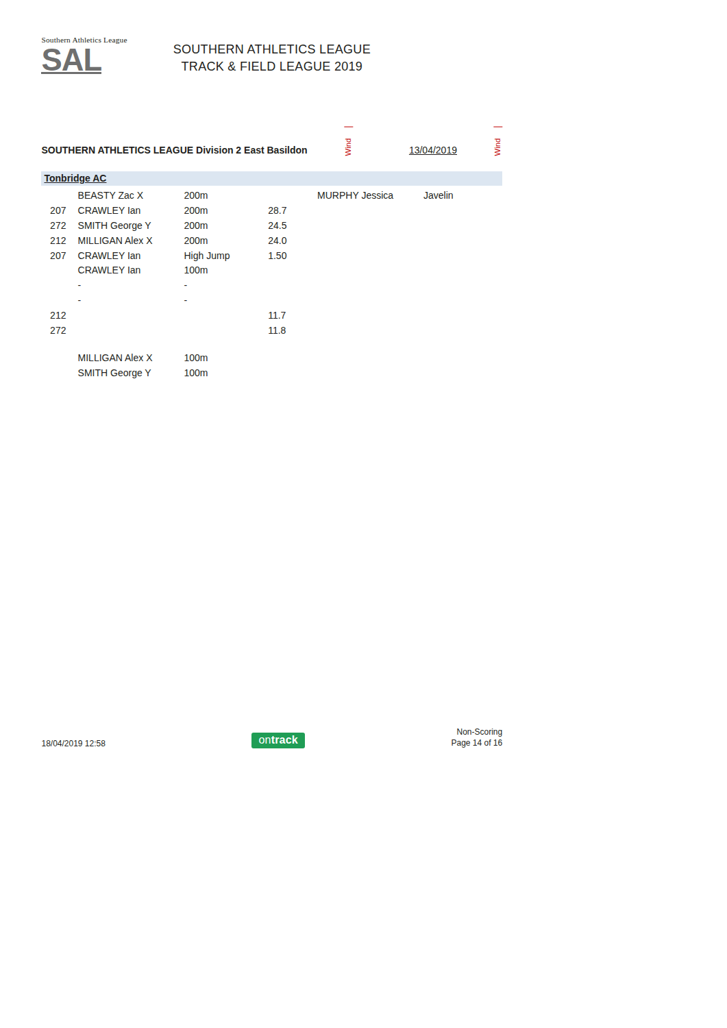Southern Athletics League
SAL
SOUTHERN ATHLETICS LEAGUE
TRACK & FIELD LEAGUE 2019
SOUTHERN ATHLETICS LEAGUE Division 2 East Basildon Wind 13/04/2019 Wind
Tonbridge AC
| | BEASTY Zac X | 200m | | MURPHY Jessica | Javelin |
| 207 | CRAWLEY Ian | 200m | 28.7 | | |
| 272 | SMITH George Y | 200m | 24.5 | | |
| 212 | MILLIGAN Alex X | 200m | 24.0 | | |
| 207 | CRAWLEY Ian | High Jump | 1.50 | | |
| | CRAWLEY Ian | 100m | | | |
| | - | - | | | |
| | - | - | | | |
| 212 | | | 11.7 | | |
| 272 | | | 11.8 | | |
| | MILLIGAN Alex X | 100m | | | |
| | SMITH George Y | 100m | | | |
18/04/2019 12:58
on track
Non-Scoring
Page 14 of 16